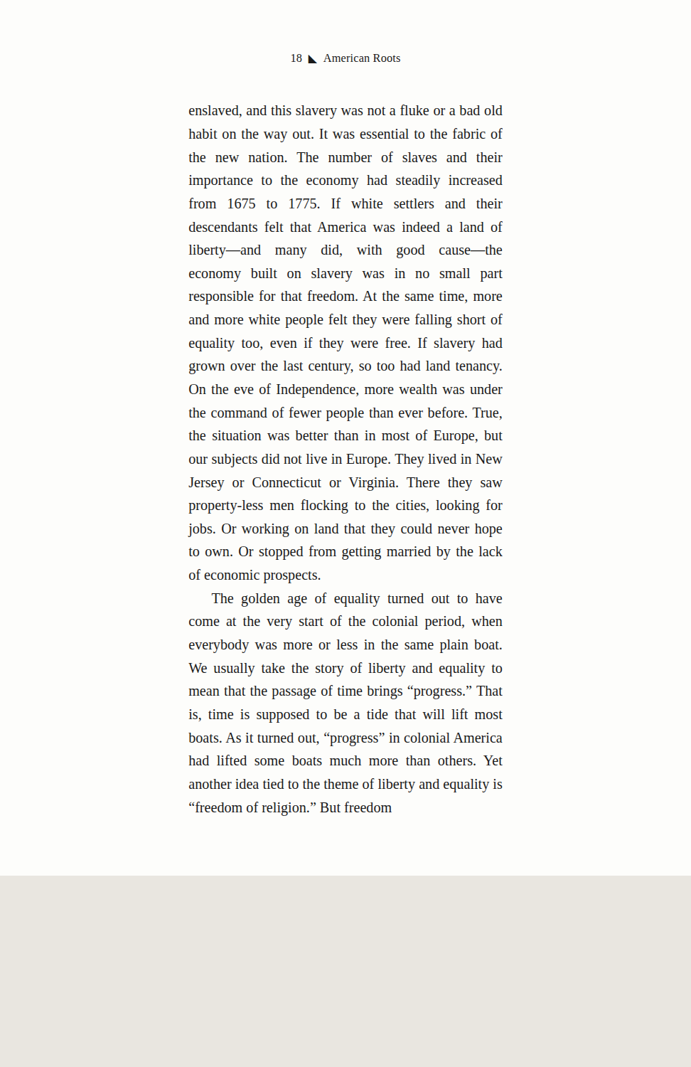18◢American Roots
enslaved, and this slavery was not a fluke or a bad old habit on the way out. It was essential to the fabric of the new nation. The number of slaves and their importance to the economy had steadily increased from 1675 to 1775. If white settlers and their descendants felt that America was indeed a land of liberty—and many did, with good cause—the economy built on slavery was in no small part responsible for that freedom. At the same time, more and more white people felt they were falling short of equality too, even if they were free. If slavery had grown over the last century, so too had land tenancy. On the eve of Independence, more wealth was under the command of fewer people than ever before. True, the situation was better than in most of Europe, but our subjects did not live in Europe. They lived in New Jersey or Connecticut or Virginia. There they saw property-less men flocking to the cities, looking for jobs. Or working on land that they could never hope to own. Or stopped from getting married by the lack of economic prospects.
The golden age of equality turned out to have come at the very start of the colonial period, when everybody was more or less in the same plain boat. We usually take the story of liberty and equality to mean that the passage of time brings “progress.” That is, time is supposed to be a tide that will lift most boats. As it turned out, “progress” in colonial America had lifted some boats much more than others. Yet another idea tied to the theme of liberty and equality is “freedom of religion.” But freedom